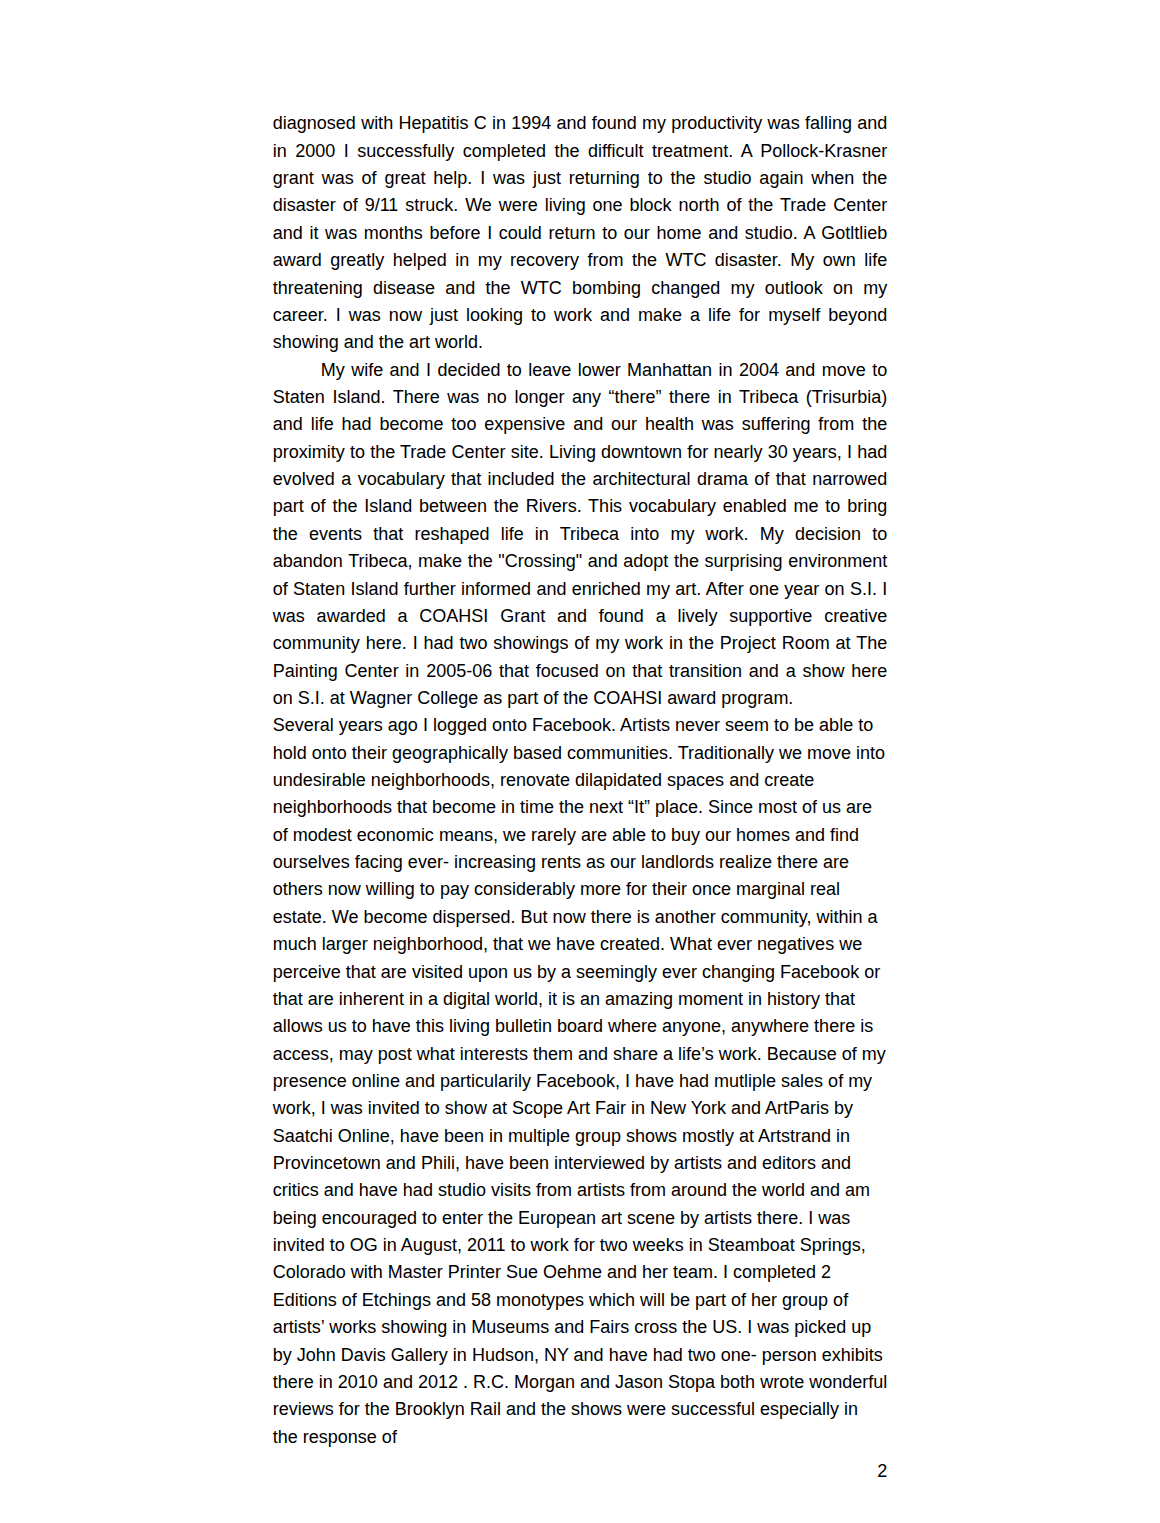diagnosed with Hepatitis C in 1994 and found my productivity was falling and in 2000 I successfully completed the difficult treatment. A Pollock-Krasner grant was of great help. I was just returning to the studio again when the disaster of 9/11 struck. We were living one block north of the Trade Center and it was months before I could return to our home and studio. A Gotltlieb award greatly helped in my recovery from the WTC disaster. My own life threatening disease and the WTC bombing changed my outlook on my career. I was now just looking to work and make a life for myself beyond showing and the art world.
My wife and I decided to leave lower Manhattan in 2004 and move to Staten Island. There was no longer any “there” there in Tribeca (Trisurbia) and life had become too expensive and our health was suffering from the proximity to the Trade Center site. Living downtown for nearly 30 years, I had evolved a vocabulary that included the architectural drama of that narrowed part of the Island between the Rivers. This vocabulary enabled me to bring the events that reshaped life in Tribeca into my work. My decision to abandon Tribeca, make the "Crossing" and adopt the surprising environment of Staten Island further informed and enriched my art. After one year on S.I. I was awarded a COAHSI Grant and found a lively supportive creative community here. I had two showings of my work in the Project Room at The Painting Center in 2005-06 that focused on that transition and a show here on S.I. at Wagner College as part of the COAHSI award program.
Several years ago I logged onto Facebook. Artists never seem to be able to hold onto their geographically based communities. Traditionally we move into undesirable neighborhoods, renovate dilapidated spaces and create neighborhoods that become in time the next “It” place. Since most of us are of modest economic means, we rarely are able to buy our homes and find ourselves facing ever- increasing rents as our landlords realize there are others now willing to pay considerably more for their once marginal real estate. We become dispersed. But now there is another community, within a much larger neighborhood, that we have created. What ever negatives we perceive that are visited upon us by a seemingly ever changing Facebook or that are inherent in a digital world, it is an amazing moment in history that allows us to have this living bulletin board where anyone, anywhere there is access, may post what interests them and share a life’s work. Because of my presence online and particularily Facebook, I have had mutliple sales of my work, I was invited to show at Scope Art Fair in New York and ArtParis by Saatchi Online, have been in multiple group shows mostly at Artstrand in Provincetown and Phili, have been interviewed by artists and editors and critics and have had studio visits from artists from around the world and am being encouraged to enter the European art scene by artists there. I was invited to OG in August, 2011 to work for two weeks in Steamboat Springs, Colorado with Master Printer Sue Oehme and her team. I completed 2 Editions of Etchings and 58 monotypes which will be part of her group of artists’ works showing in Museums and Fairs cross the US. I was picked up by John Davis Gallery in Hudson, NY and have had two one- person exhibits there in 2010 and 2012 . R.C. Morgan and Jason Stopa both wrote wonderful reviews for the Brooklyn Rail and the shows were successful especially in the response of
2